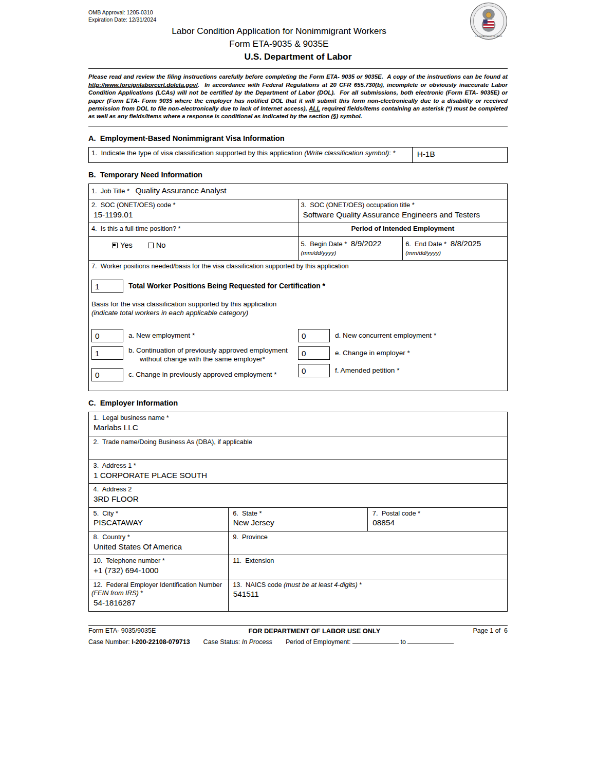U.S. DEPARTMENT OF LABOR
OMB Approval: 1205-0310
Expiration Date: 12/31/2024
Labor Condition Application for Nonimmigrant Workers
Form ETA-9035 & 9035E
U.S. Department of Labor
Please read and review the filing instructions carefully before completing the Form ETA- 9035 or 9035E. A copy of the instructions can be found at http://www.foreignlaborcert.doleta.gov/. In accordance with Federal Regulations at 20 CFR 655.730(b), incomplete or obviously inaccurate Labor Condition Applications (LCAs) will not be certified by the Department of Labor (DOL). For all submissions, both electronic (Form ETA- 9035E) or paper (Form ETA- Form 9035 where the employer has notified DOL that it will submit this form non-electronically due to a disability or received permission from DOL to file non-electronically due to lack of Internet access), ALL required fields/items containing an asterisk (*) must be completed as well as any fields/items where a response is conditional as indicated by the section (§) symbol.
A. Employment-Based Nonimmigrant Visa Information
| 1. Indicate the type of visa classification supported by this application (Write classification symbol) : * | H-1B |
B. Temporary Need Information
| 1. Job Title * Quality Assurance Analyst |
| 2. SOC (ONET/OES) code * 15-1199.01 | 3. SOC (ONET/OES) occupation title * Software Quality Assurance Engineers and Testers |
| 4. Is this a full-time position? * | Period of Intended Employment |
| Yes No | 5. Begin Date * 8/9/2022 (mm/dd/yyyy) | 6. End Date * 8/8/2025 (mm/dd/yyyy) |
| 7. Worker positions needed/basis for the visa classification supported by this application 1 Total Worker Positions Being Requested for Certification * Basis for the visa classification supported by this application (indicate total workers in each applicable category) 0 a. New employment * 1 b. Continuation of previously approved employment without change with the same employer* 0 c. Change in previously approved employment * 0 d. New concurrent employment * 0 e. Change in employer * 0 f. Amended petition * |
C. Employer Information
| 1. Legal business name * Marlabs LLC |
| 2. Trade name/Doing Business As (DBA), if applicable |
| 3. Address 1 * 1 CORPORATE PLACE SOUTH |
| 4. Address 2 3RD FLOOR |
| 5. City * PISCATAWAY | 6. State * New Jersey | 7. Postal code * 08854 |
| 8. Country * United States Of America | 9. Province |
| 10. Telephone number * +1 (732) 694-1000 | 11. Extension |
| 12. Federal Employer Identification Number (FEIN from IRS) * 54-1816287 | 13. NAICS code (must be at least 4-digits) * 541511 |
Form ETA- 9035/9035E
FOR DEPARTMENT OF LABOR USE ONLY
Page 1 of 6
Case Number: I-200-22108-079713
Case Status: In Process
Period of Employment: to